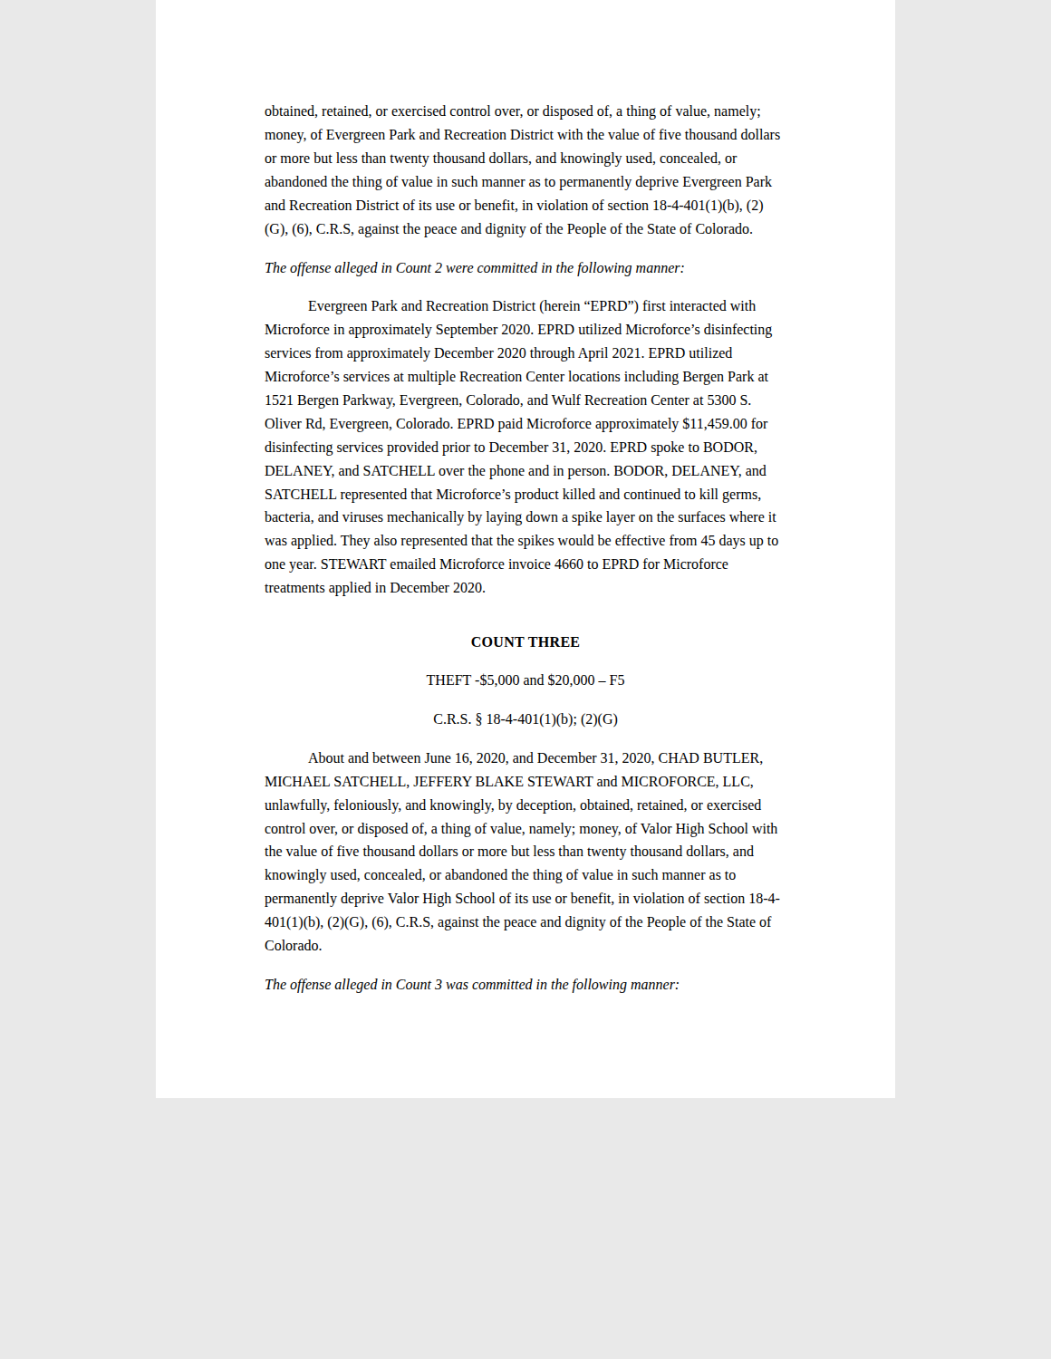obtained, retained, or exercised control over, or disposed of, a thing of value, namely; money, of Evergreen Park and Recreation District with the value of five thousand dollars or more but less than twenty thousand dollars, and knowingly used, concealed, or abandoned the thing of value in such manner as to permanently deprive Evergreen Park and Recreation District of its use or benefit, in violation of section 18-4-401(1)(b), (2)(G), (6), C.R.S, against the peace and dignity of the People of the State of Colorado.
The offense alleged in Count 2 were committed in the following manner:
Evergreen Park and Recreation District (herein “EPRD”) first interacted with Microforce in approximately September 2020. EPRD utilized Microforce’s disinfecting services from approximately December 2020 through April 2021. EPRD utilized Microforce’s services at multiple Recreation Center locations including Bergen Park at 1521 Bergen Parkway, Evergreen, Colorado, and Wulf Recreation Center at 5300 S. Oliver Rd, Evergreen, Colorado. EPRD paid Microforce approximately $11,459.00 for disinfecting services provided prior to December 31, 2020. EPRD spoke to BODOR, DELANEY, and SATCHELL over the phone and in person. BODOR, DELANEY, and SATCHELL represented that Microforce’s product killed and continued to kill germs, bacteria, and viruses mechanically by laying down a spike layer on the surfaces where it was applied. They also represented that the spikes would be effective from 45 days up to one year. STEWART emailed Microforce invoice 4660 to EPRD for Microforce treatments applied in December 2020.
COUNT THREE THEFT -$5,000 and $20,000 – F5 C.R.S. § 18-4-401(1)(b); (2)(G)
About and between June 16, 2020, and December 31, 2020, CHAD BUTLER, MICHAEL SATCHELL, JEFFERY BLAKE STEWART and MICROFORCE, LLC, unlawfully, feloniously, and knowingly, by deception, obtained, retained, or exercised control over, or disposed of, a thing of value, namely; money, of Valor High School with the value of five thousand dollars or more but less than twenty thousand dollars, and knowingly used, concealed, or abandoned the thing of value in such manner as to permanently deprive Valor High School of its use or benefit, in violation of section 18-4-401(1)(b), (2)(G), (6), C.R.S, against the peace and dignity of the People of the State of Colorado.
The offense alleged in Count 3 was committed in the following manner: